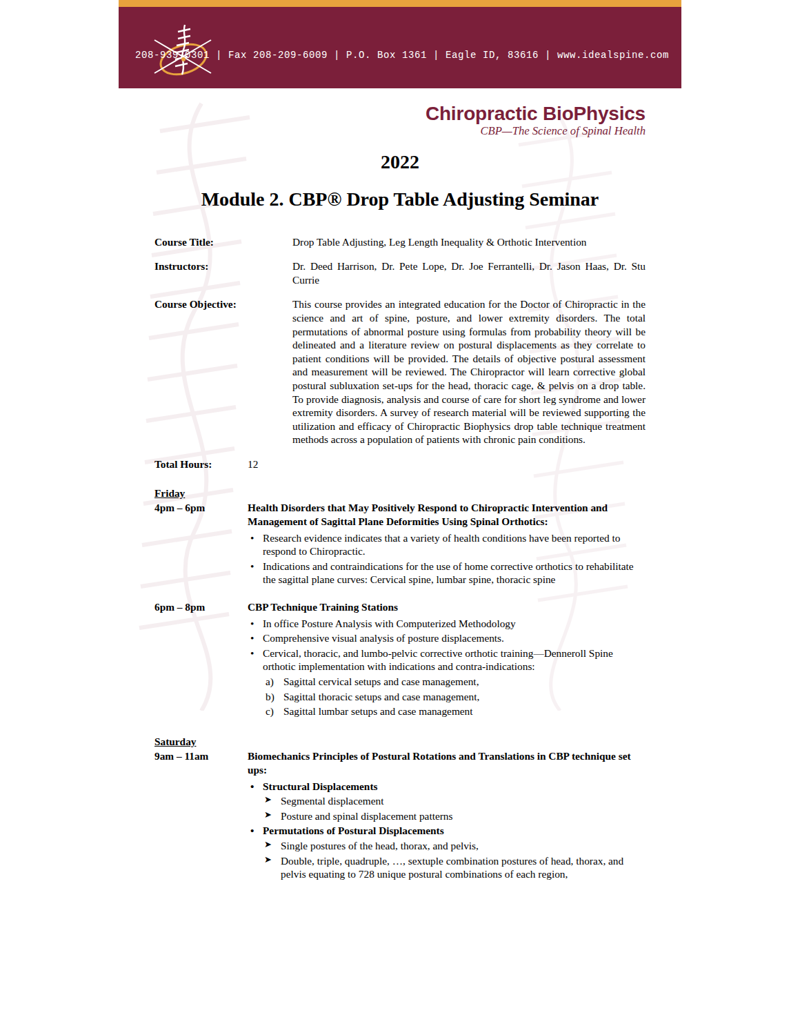208-939-0301 | Fax 208-209-6009 | P.O. Box 1361 | Eagle ID, 83616 | www.idealspine.com
Chiropractic BioPhysics
CBP—The Science of Spinal Health
2022
Module 2. CBP® Drop Table Adjusting Seminar
Course Title:
Drop Table Adjusting, Leg Length Inequality & Orthotic Intervention
Instructors:
Dr. Deed Harrison, Dr. Pete Lope, Dr. Joe Ferrantelli, Dr. Jason Haas, Dr. Stu Currie
Course Objective:
This course provides an integrated education for the Doctor of Chiropractic in the science and art of spine, posture, and lower extremity disorders. The total permutations of abnormal posture using formulas from probability theory will be delineated and a literature review on postural displacements as they correlate to patient conditions will be provided. The details of objective postural assessment and measurement will be reviewed. The Chiropractor will learn corrective global postural subluxation set-ups for the head, thoracic cage, & pelvis on a drop table. To provide diagnosis, analysis and course of care for short leg syndrome and lower extremity disorders. A survey of research material will be reviewed supporting the utilization and efficacy of Chiropractic Biophysics drop table technique treatment methods across a population of patients with chronic pain conditions.
Total Hours:
12
Friday
4pm – 6pm
Health Disorders that May Positively Respond to Chiropractic Intervention and Management of Sagittal Plane Deformities Using Spinal Orthotics:
Research evidence indicates that a variety of health conditions have been reported to respond to Chiropractic.
Indications and contraindications for the use of home corrective orthotics to rehabilitate the sagittal plane curves: Cervical spine, lumbar spine, thoracic spine
6pm – 8pm
CBP Technique Training Stations
In office Posture Analysis with Computerized Methodology
Comprehensive visual analysis of posture displacements.
Cervical, thoracic, and lumbo-pelvic corrective orthotic training—Denneroll Spine orthotic implementation with indications and contra-indications:
Sagittal cervical setups and case management,
Sagittal thoracic setups and case management,
Sagittal lumbar setups and case management
Saturday
9am – 11am
Biomechanics Principles of Postural Rotations and Translations in CBP technique set ups:
Structural Displacements
Segmental displacement
Posture and spinal displacement patterns
Permutations of Postural Displacements
Single postures of the head, thorax, and pelvis,
Double, triple, quadruple, …, sextuple combination postures of head, thorax, and pelvis equating to 728 unique postural combinations of each region,